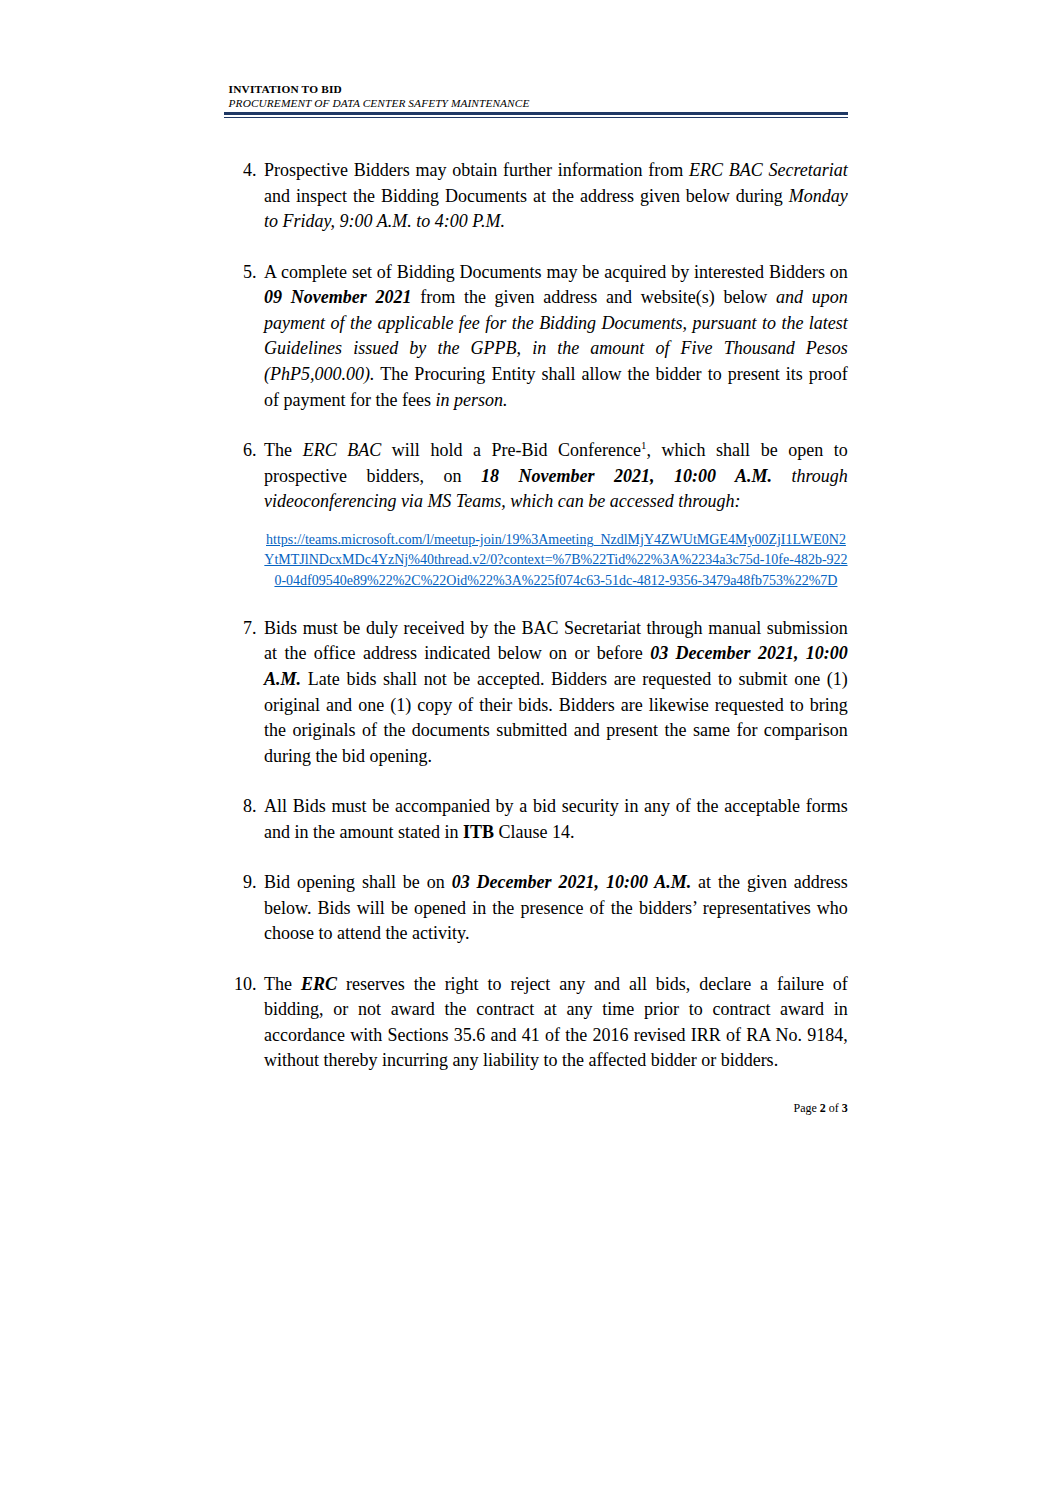INVITATION TO BID
PROCUREMENT OF DATA CENTER SAFETY MAINTENANCE
Prospective Bidders may obtain further information from ERC BAC Secretariat and inspect the Bidding Documents at the address given below during Monday to Friday, 9:00 A.M. to 4:00 P.M.
A complete set of Bidding Documents may be acquired by interested Bidders on 09 November 2021 from the given address and website(s) below and upon payment of the applicable fee for the Bidding Documents, pursuant to the latest Guidelines issued by the GPPB, in the amount of Five Thousand Pesos (PhP5,000.00). The Procuring Entity shall allow the bidder to present its proof of payment for the fees in person.
The ERC BAC will hold a Pre-Bid Conference1, which shall be open to prospective bidders, on 18 November 2021, 10:00 A.M. through videoconferencing via MS Teams, which can be accessed through:
https://teams.microsoft.com/l/meetup-join/19%3Ameeting_NzdlMjY4ZWUtMGE4My00ZjI1LWE0N2YtMTJlNDcxMDc4YzNj%40thread.v2/0?context=%7B%22Tid%22%3A%2234a3c75d-10fe-482b-9220-04df09540e89%22%2C%22Oid%22%3A%225f074c63-51dc-4812-9356-3479a48fb753%22%7D
Bids must be duly received by the BAC Secretariat through manual submission at the office address indicated below on or before 03 December 2021, 10:00 A.M. Late bids shall not be accepted. Bidders are requested to submit one (1) original and one (1) copy of their bids. Bidders are likewise requested to bring the originals of the documents submitted and present the same for comparison during the bid opening.
All Bids must be accompanied by a bid security in any of the acceptable forms and in the amount stated in ITB Clause 14.
Bid opening shall be on 03 December 2021, 10:00 A.M. at the given address below. Bids will be opened in the presence of the bidders’ representatives who choose to attend the activity.
The ERC reserves the right to reject any and all bids, declare a failure of bidding, or not award the contract at any time prior to contract award in accordance with Sections 35.6 and 41 of the 2016 revised IRR of RA No. 9184, without thereby incurring any liability to the affected bidder or bidders.
Page 2 of 3